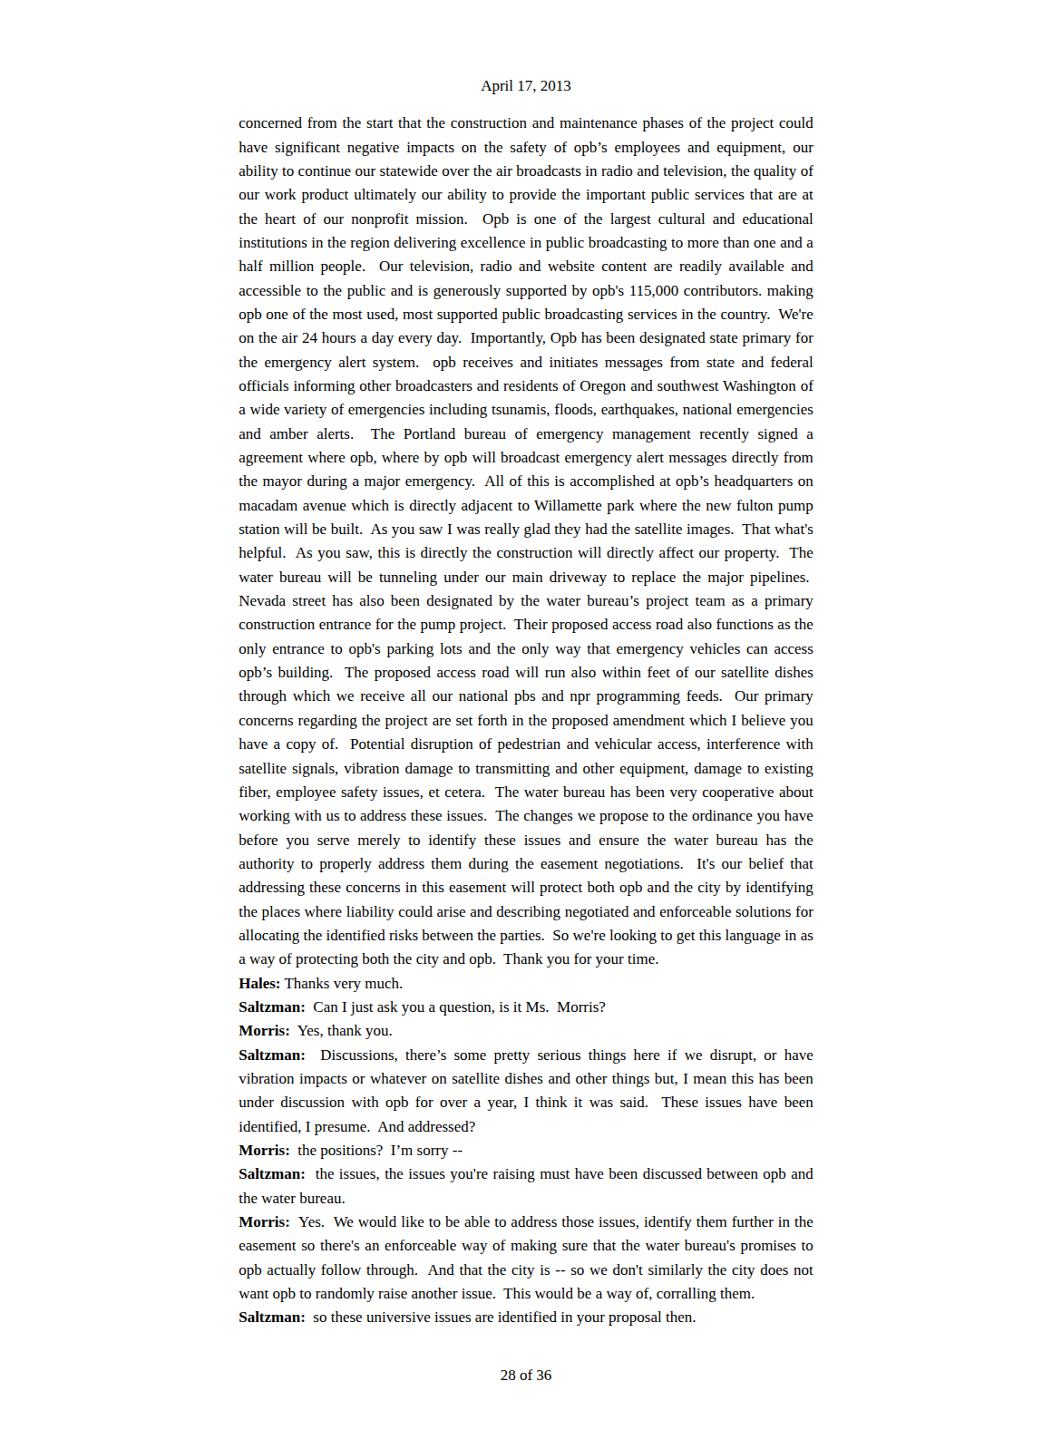April 17, 2013
concerned from the start that the construction and maintenance phases of the project could have significant negative impacts on the safety of opb’s employees and equipment, our ability to continue our statewide over the air broadcasts in radio and television, the quality of our work product ultimately our ability to provide the important public services that are at the heart of our nonprofit mission. Opb is one of the largest cultural and educational institutions in the region delivering excellence in public broadcasting to more than one and a half million people. Our television, radio and website content are readily available and accessible to the public and is generously supported by opb's 115,000 contributors. making opb one of the most used, most supported public broadcasting services in the country. We're on the air 24 hours a day every day. Importantly, Opb has been designated state primary for the emergency alert system. opb receives and initiates messages from state and federal officials informing other broadcasters and residents of Oregon and southwest Washington of a wide variety of emergencies including tsunamis, floods, earthquakes, national emergencies and amber alerts. The Portland bureau of emergency management recently signed a agreement where opb, where by opb will broadcast emergency alert messages directly from the mayor during a major emergency. All of this is accomplished at opb’s headquarters on macadam avenue which is directly adjacent to Willamette park where the new fulton pump station will be built. As you saw I was really glad they had the satellite images. That what's helpful. As you saw, this is directly the construction will directly affect our property. The water bureau will be tunneling under our main driveway to replace the major pipelines. Nevada street has also been designated by the water bureau’s project team as a primary construction entrance for the pump project. Their proposed access road also functions as the only entrance to opb's parking lots and the only way that emergency vehicles can access opb’s building. The proposed access road will run also within feet of our satellite dishes through which we receive all our national pbs and npr programming feeds. Our primary concerns regarding the project are set forth in the proposed amendment which I believe you have a copy of. Potential disruption of pedestrian and vehicular access, interference with satellite signals, vibration damage to transmitting and other equipment, damage to existing fiber, employee safety issues, et cetera. The water bureau has been very cooperative about working with us to address these issues. The changes we propose to the ordinance you have before you serve merely to identify these issues and ensure the water bureau has the authority to properly address them during the easement negotiations. It's our belief that addressing these concerns in this easement will protect both opb and the city by identifying the places where liability could arise and describing negotiated and enforceable solutions for allocating the identified risks between the parties. So we're looking to get this language in as a way of protecting both the city and opb. Thank you for your time.
Hales: Thanks very much.
Saltzman: Can I just ask you a question, is it Ms. Morris?
Morris: Yes, thank you.
Saltzman: Discussions, there’s some pretty serious things here if we disrupt, or have vibration impacts or whatever on satellite dishes and other things but, I mean this has been under discussion with opb for over a year, I think it was said. These issues have been identified, I presume. And addressed?
Morris: the positions? I’m sorry --
Saltzman: the issues, the issues you're raising must have been discussed between opb and the water bureau.
Morris: Yes. We would like to be able to address those issues, identify them further in the easement so there's an enforceable way of making sure that the water bureau's promises to opb actually follow through. And that the city is -- so we don't similarly the city does not want opb to randomly raise another issue. This would be a way of, corralling them.
Saltzman: so these universive issues are identified in your proposal then.
28 of 36